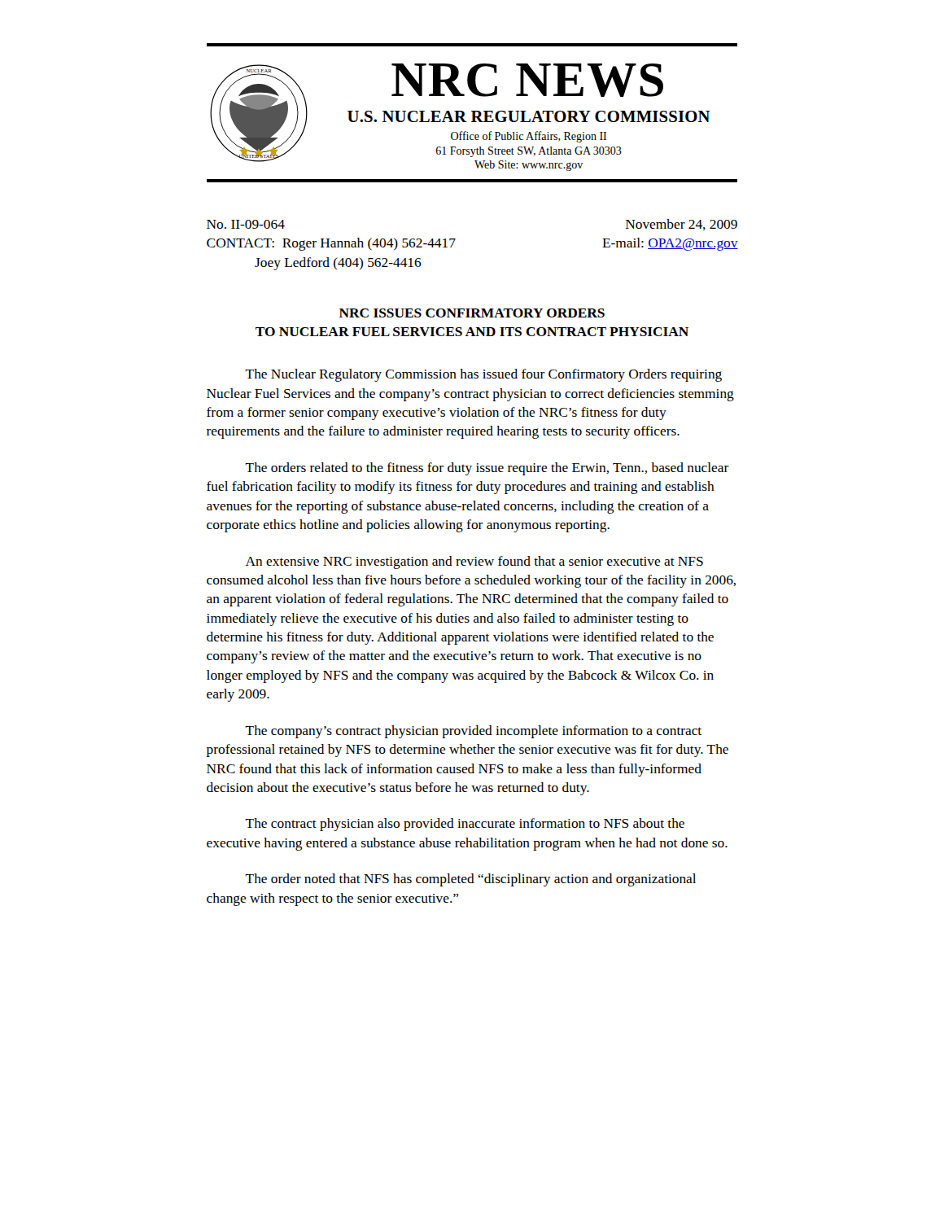NRC NEWS
U.S. NUCLEAR REGULATORY COMMISSION
Office of Public Affairs, Region II
61 Forsyth Street SW, Atlanta GA 30303
Web Site: www.nrc.gov
| No. II-09-064 | November 24, 2009 |
| CONTACT: Roger Hannah (404) 562-4417 | E-mail: OPA2@nrc.gov |
| Joey Ledford (404) 562-4416 | |
NRC Issues Confirmatory Orders
to Nuclear Fuel Services and Its Contract Physician
The Nuclear Regulatory Commission has issued four Confirmatory Orders requiring Nuclear Fuel Services and the company’s contract physician to correct deficiencies stemming from a former senior company executive’s violation of the NRC’s fitness for duty requirements and the failure to administer required hearing tests to security officers.
The orders related to the fitness for duty issue require the Erwin, Tenn., based nuclear fuel fabrication facility to modify its fitness for duty procedures and training and establish avenues for the reporting of substance abuse-related concerns, including the creation of a corporate ethics hotline and policies allowing for anonymous reporting.
An extensive NRC investigation and review found that a senior executive at NFS consumed alcohol less than five hours before a scheduled working tour of the facility in 2006, an apparent violation of federal regulations. The NRC determined that the company failed to immediately relieve the executive of his duties and also failed to administer testing to determine his fitness for duty. Additional apparent violations were identified related to the company’s review of the matter and the executive’s return to work. That executive is no longer employed by NFS and the company was acquired by the Babcock & Wilcox Co. in early 2009.
The company’s contract physician provided incomplete information to a contract professional retained by NFS to determine whether the senior executive was fit for duty. The NRC found that this lack of information caused NFS to make a less than fully-informed decision about the executive’s status before he was returned to duty.
The contract physician also provided inaccurate information to NFS about the executive having entered a substance abuse rehabilitation program when he had not done so.
The order noted that NFS has completed “disciplinary action and organizational change with respect to the senior executive.”